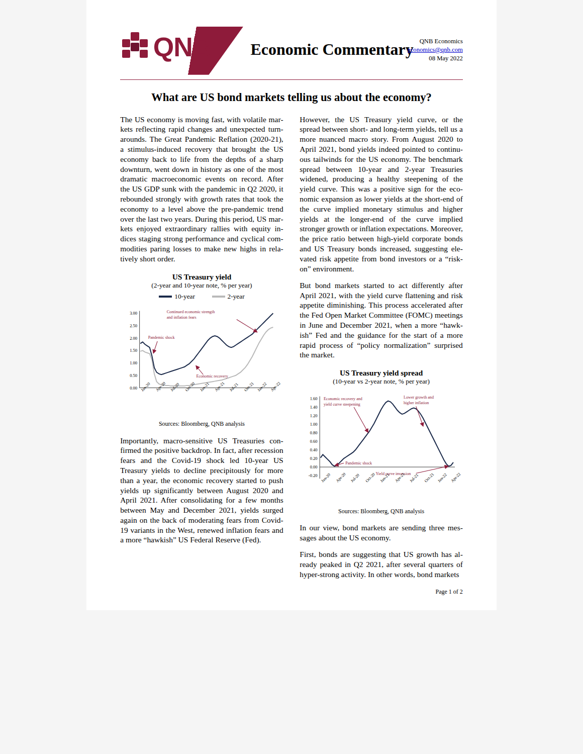QNB
Economic Commentary
QNB Economics
economics@qnb.com
08 May 2022
What are US bond markets telling us about the economy?
The US economy is moving fast, with volatile markets reflecting rapid changes and unexpected turnarounds. The Great Pandemic Reflation (2020-21), a stimulus-induced recovery that brought the US economy back to life from the depths of a sharp downturn, went down in history as one of the most dramatic macroeconomic events on record. After the US GDP sunk with the pandemic in Q2 2020, it rebounded strongly with growth rates that took the economy to a level above the pre-pandemic trend over the last two years. During this period, US markets enjoyed extraordinary rallies with equity indices staging strong performance and cyclical commodities paring losses to make new highs in relatively short order.
US Treasury yield
(2-year and 10-year note, % per year)
10-year 2-year
3.00 2.50 2.00 1.50 1.00 0.50 0.00 Continued economic strength and inflation fears Pandemic shock Economic recovery Jan-20 Apr-20 Jul-20 Oct-20 Jan-21 Apr-21 Jul-21 Oct-21 Jan-22 Apr-22
Sources: Bloomberg, QNB analysis
Importantly, macro-sensitive US Treasuries confirmed the positive backdrop. In fact, after recession fears and the Covid-19 shock led 10-year US Treasury yields to decline precipitously for more than a year, the economic recovery started to push yields up significantly between August 2020 and April 2021. After consolidating for a few months between May and December 2021, yields surged again on the back of moderating fears from Covid-19 variants in the West, renewed inflation fears and a more “hawkish” US Federal Reserve (Fed).
However, the US Treasury yield curve, or the spread between short- and long-term yields, tell us a more nuanced macro story. From August 2020 to April 2021, bond yields indeed pointed to continuous tailwinds for the US economy. The benchmark spread between 10-year and 2-year Treasuries widened, producing a healthy steepening of the yield curve. This was a positive sign for the economic expansion as lower yields at the short-end of the curve implied monetary stimulus and higher yields at the longer-end of the curve implied stronger growth or inflation expectations. Moreover, the price ratio between high-yield corporate bonds and US Treasury bonds increased, suggesting elevated risk appetite from bond investors or a “risk-on” environment.
But bond markets started to act differently after April 2021, with the yield curve flattening and risk appetite diminishing. This process accelerated after the Fed Open Market Committee (FOMC) meetings in June and December 2021, when a more “hawkish” Fed and the guidance for the start of a more rapid process of “policy normalization” surprised the market.
US Treasury yield spread
(10-year vs 2-year note, % per year)
1.60 1.40 1.20 1.00 0.80 0.60 0.40 0.20 0.00 -0.20 Economic recovery and yield curve steepening Lower growth and higher inflation Pandemic shock Yield curve inversion Jan-20 Apr-20 Jul-20 Oct-20 Jan-21 Apr-21 Jul-21 Oct-21 Jan-22 Apr-22
Sources: Bloomberg, QNB analysis
In our view, bond markets are sending three messages about the US economy.
First, bonds are suggesting that US growth has already peaked in Q2 2021, after several quarters of hyper-strong activity. In other words, bond markets
Page 1 of 2